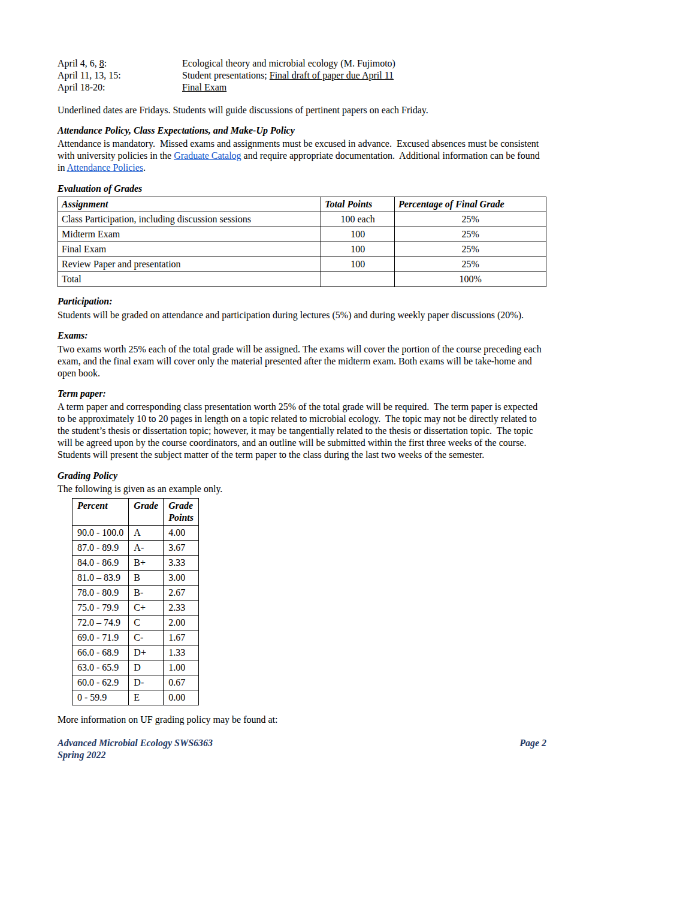April 4, 6, 8:
Ecological theory and microbial ecology (M. Fujimoto)
April 11, 13, 15:
Student presentations; Final draft of paper due April 11
April 18-20:
Final Exam
Underlined dates are Fridays. Students will guide discussions of pertinent papers on each Friday.
Attendance Policy, Class Expectations, and Make-Up Policy
Attendance is mandatory. Missed exams and assignments must be excused in advance. Excused absences must be consistent with university policies in the Graduate Catalog and require appropriate documentation. Additional information can be found in Attendance Policies.
Evaluation of Grades
| Assignment | Total Points | Percentage of Final Grade |
| --- | --- | --- |
| Class Participation, including discussion sessions | 100 each | 25% |
| Midterm Exam | 100 | 25% |
| Final Exam | 100 | 25% |
| Review Paper and presentation | 100 | 25% |
| Total | | 100% |
Participation:
Students will be graded on attendance and participation during lectures (5%) and during weekly paper discussions (20%).
Exams:
Two exams worth 25% each of the total grade will be assigned. The exams will cover the portion of the course preceding each exam, and the final exam will cover only the material presented after the midterm exam. Both exams will be take-home and open book.
Term paper:
A term paper and corresponding class presentation worth 25% of the total grade will be required. The term paper is expected to be approximately 10 to 20 pages in length on a topic related to microbial ecology. The topic may not be directly related to the student’s thesis or dissertation topic; however, it may be tangentially related to the thesis or dissertation topic. The topic will be agreed upon by the course coordinators, and an outline will be submitted within the first three weeks of the course. Students will present the subject matter of the term paper to the class during the last two weeks of the semester.
Grading Policy
The following is given as an example only.
| Percent | Grade | Grade Points |
| --- | --- | --- |
| 90.0 - 100.0 | A | 4.00 |
| 87.0 - 89.9 | A- | 3.67 |
| 84.0 - 86.9 | B+ | 3.33 |
| 81.0 – 83.9 | B | 3.00 |
| 78.0 - 80.9 | B- | 2.67 |
| 75.0 - 79.9 | C+ | 2.33 |
| 72.0 – 74.9 | C | 2.00 |
| 69.0 - 71.9 | C- | 1.67 |
| 66.0 - 68.9 | D+ | 1.33 |
| 63.0 - 65.9 | D | 1.00 |
| 60.0 - 62.9 | D- | 0.67 |
| 0 - 59.9 | E | 0.00 |
More information on UF grading policy may be found at:
Advanced Microbial Ecology SWS6363
Spring 2022
Page 2